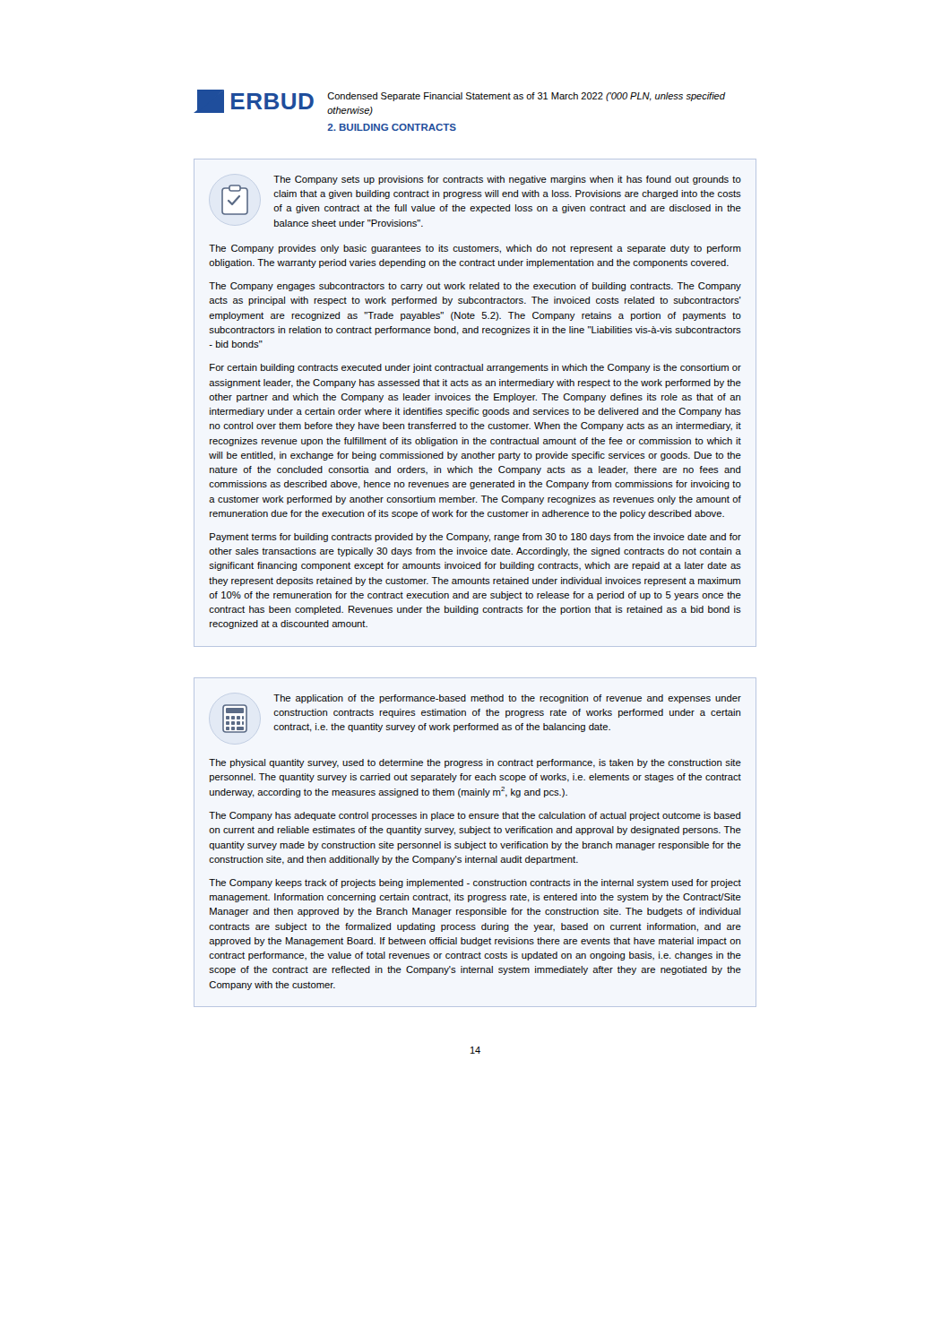ERBUD
Condensed Separate Financial Statement as of 31 March 2022 ('000 PLN, unless specified otherwise)
2. BUILDING CONTRACTS
The Company sets up provisions for contracts with negative margins when it has found out grounds to claim that a given building contract in progress will end with a loss. Provisions are charged into the costs of a given contract at the full value of the expected loss on a given contract and are disclosed in the balance sheet under "Provisions".
The Company provides only basic guarantees to its customers, which do not represent a separate duty to perform obligation. The warranty period varies depending on the contract under implementation and the components covered.
The Company engages subcontractors to carry out work related to the execution of building contracts. The Company acts as principal with respect to work performed by subcontractors. The invoiced costs related to subcontractors' employment are recognized as "Trade payables" (Note 5.2). The Company retains a portion of payments to subcontractors in relation to contract performance bond, and recognizes it in the line "Liabilities vis-à-vis subcontractors - bid bonds"
For certain building contracts executed under joint contractual arrangements in which the Company is the consortium or assignment leader, the Company has assessed that it acts as an intermediary with respect to the work performed by the other partner and which the Company as leader invoices the Employer. The Company defines its role as that of an intermediary under a certain order where it identifies specific goods and services to be delivered and the Company has no control over them before they have been transferred to the customer. When the Company acts as an intermediary, it recognizes revenue upon the fulfillment of its obligation in the contractual amount of the fee or commission to which it will be entitled, in exchange for being commissioned by another party to provide specific services or goods. Due to the nature of the concluded consortia and orders, in which the Company acts as a leader, there are no fees and commissions as described above, hence no revenues are generated in the Company from commissions for invoicing to a customer work performed by another consortium member. The Company recognizes as revenues only the amount of remuneration due for the execution of its scope of work for the customer in adherence to the policy described above.
Payment terms for building contracts provided by the Company, range from 30 to 180 days from the invoice date and for other sales transactions are typically 30 days from the invoice date. Accordingly, the signed contracts do not contain a significant financing component except for amounts invoiced for building contracts, which are repaid at a later date as they represent deposits retained by the customer. The amounts retained under individual invoices represent a maximum of 10% of the remuneration for the contract execution and are subject to release for a period of up to 5 years once the contract has been completed. Revenues under the building contracts for the portion that is retained as a bid bond is recognized at a discounted amount.
The application of the performance-based method to the recognition of revenue and expenses under construction contracts requires estimation of the progress rate of works performed under a certain contract, i.e. the quantity survey of work performed as of the balancing date.
The physical quantity survey, used to determine the progress in contract performance, is taken by the construction site personnel. The quantity survey is carried out separately for each scope of works, i.e. elements or stages of the contract underway, according to the measures assigned to them (mainly m2, kg and pcs.).
The Company has adequate control processes in place to ensure that the calculation of actual project outcome is based on current and reliable estimates of the quantity survey, subject to verification and approval by designated persons. The quantity survey made by construction site personnel is subject to verification by the branch manager responsible for the construction site, and then additionally by the Company's internal audit department.
The Company keeps track of projects being implemented - construction contracts in the internal system used for project management. Information concerning certain contract, its progress rate, is entered into the system by the Contract/Site Manager and then approved by the Branch Manager responsible for the construction site. The budgets of individual contracts are subject to the formalized updating process during the year, based on current information, and are approved by the Management Board. If between official budget revisions there are events that have material impact on contract performance, the value of total revenues or contract costs is updated on an ongoing basis, i.e. changes in the scope of the contract are reflected in the Company's internal system immediately after they are negotiated by the Company with the customer.
14